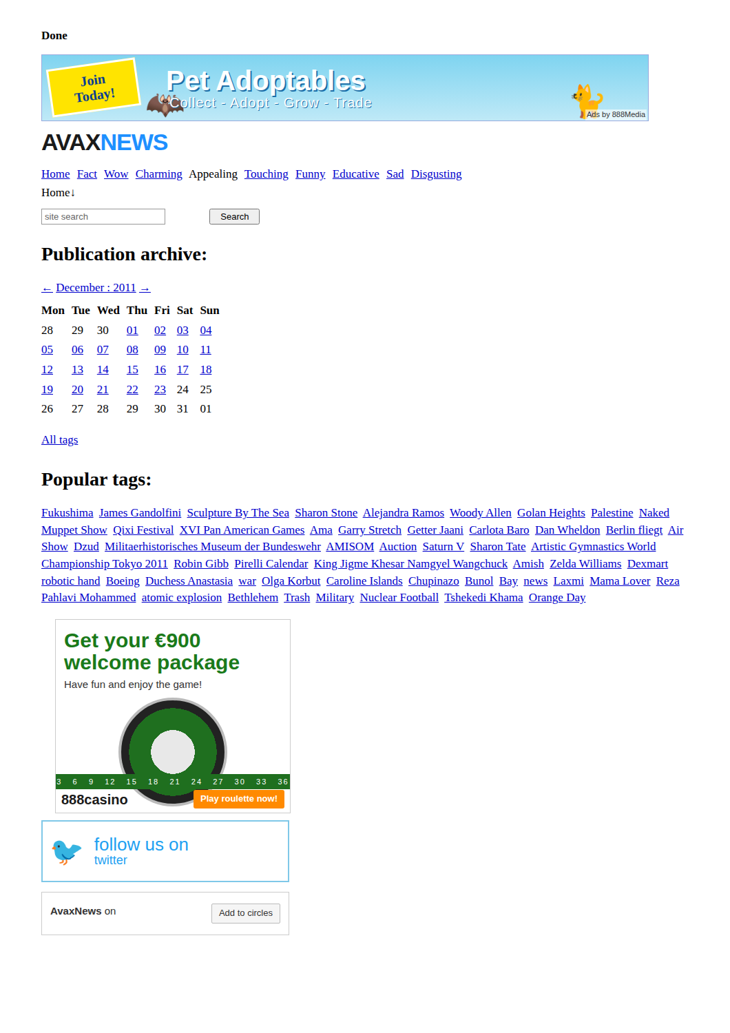Done
Join
Today!
🦇
Pet Adoptables
Collect - Adopt - Grow - Trade
🐈
Ads by 888Media
AVAX NEWS
Home Fact Wow Charming Appealing Touching Funny Educative Sad Disgusting
Home↓
Publication archive:
← December : 2011 →
| Mon | Tue | Wed | Thu | Fri | Sat | Sun |
| --- | --- | --- | --- | --- | --- | --- |
| 28 | 29 | 30 | 01 | 02 | 03 | 04 |
| 05 | 06 | 07 | 08 | 09 | 10 | 11 |
| 12 | 13 | 14 | 15 | 16 | 17 | 18 |
| 19 | 20 | 21 | 22 | 23 | 24 | 25 |
| 26 | 27 | 28 | 29 | 30 | 31 | 01 |
All tags
Popular tags:
Fukushima James Gandolfini Sculpture By The Sea Sharon Stone Alejandra Ramos Woody Allen Golan Heights Palestine Naked Muppet Show Qixi Festival XVI Pan American Games Ama Garry Stretch Getter Jaani Carlota Baro Dan Wheldon Berlin fliegt Air Show Dzud Militaerhistorisches Museum der Bundeswehr AMISOM Auction Saturn V Sharon Tate Artistic Gymnastics World Championship Tokyo 2011 Robin Gibb Pirelli Calendar King Jigme Khesar Namgyel Wangchuck Amish Zelda Williams Dexmart robotic hand Boeing Duchess Anastasia war Olga Korbut Caroline Islands Chupinazo Bunol Bay news Laxmi Mama Lover Reza Pahlavi Mohammed atomic explosion Bethlehem Trash Military Nuclear Football Tshekedi Khama Orange Day
Get your €900
welcome package
Have fun and enjoy the game!
3 6 9 12 15 18 21 24 27 30 33 36
888casino
Play roulette now!
🐦 follow us ontwitter
Add to circles AvaxNews on